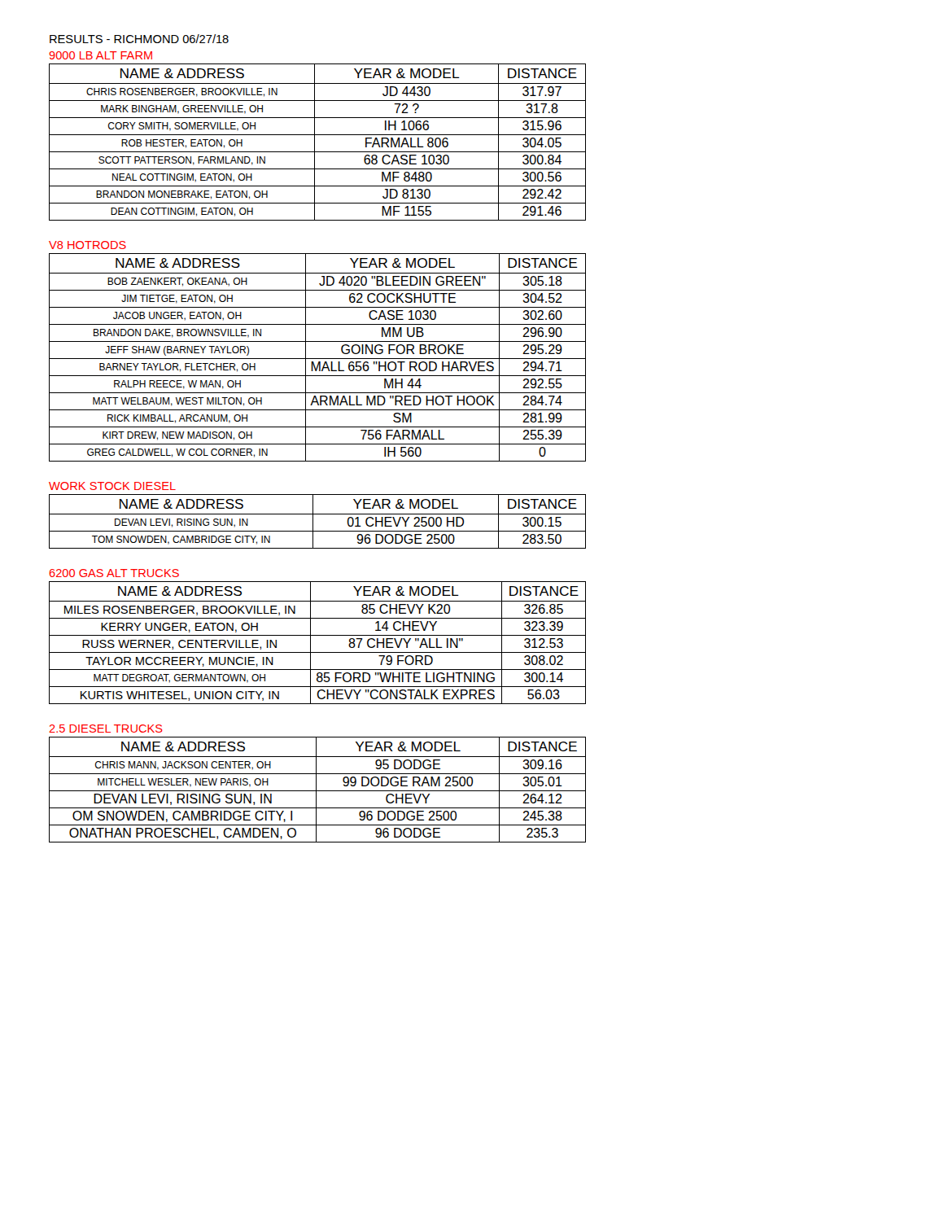RESULTS - RICHMOND 06/27/18
9000 LB ALT FARM
| NAME & ADDRESS | YEAR & MODEL | DISTANCE |
| --- | --- | --- |
| CHRIS ROSENBERGER, BROOKVILLE, IN | JD 4430 | 317.97 |
| MARK BINGHAM, GREENVILLE, OH | 72 ? | 317.8 |
| CORY SMITH, SOMERVILLE, OH | IH 1066 | 315.96 |
| ROB HESTER, EATON, OH | FARMALL 806 | 304.05 |
| SCOTT PATTERSON, FARMLAND, IN | 68 CASE 1030 | 300.84 |
| NEAL COTTINGIM, EATON, OH | MF 8480 | 300.56 |
| BRANDON MONEBRAKE, EATON, OH | JD 8130 | 292.42 |
| DEAN COTTINGIM, EATON, OH | MF 1155 | 291.46 |
V8 HOTRODS
| NAME & ADDRESS | YEAR & MODEL | DISTANCE |
| --- | --- | --- |
| BOB ZAENKERT, OKEANA, OH | JD 4020 "BLEEDIN GREEN" | 305.18 |
| JIM TIETGE, EATON, OH | 62 COCKSHUTTE | 304.52 |
| JACOB UNGER, EATON, OH | CASE 1030 | 302.60 |
| BRANDON DAKE, BROWNSVILLE, IN | MM UB | 296.90 |
| JEFF SHAW (BARNEY TAYLOR) | GOING FOR BROKE | 295.29 |
| BARNEY TAYLOR, FLETCHER, OH | MALL 656 "HOT ROD HARVES | 294.71 |
| RALPH REECE, W MAN, OH | MH 44 | 292.55 |
| MATT WELBAUM, WEST MILTON, OH | ARMALL MD "RED HOT HOOK | 284.74 |
| RICK KIMBALL, ARCANUM, OH | SM | 281.99 |
| KIRT DREW, NEW MADISON, OH | 756 FARMALL | 255.39 |
| GREG CALDWELL, W COL CORNER, IN | IH 560 | 0 |
WORK STOCK DIESEL
| NAME & ADDRESS | YEAR & MODEL | DISTANCE |
| --- | --- | --- |
| DEVAN LEVI, RISING SUN, IN | 01 CHEVY 2500 HD | 300.15 |
| TOM SNOWDEN, CAMBRIDGE CITY, IN | 96 DODGE 2500 | 283.50 |
6200 GAS ALT TRUCKS
| NAME & ADDRESS | YEAR & MODEL | DISTANCE |
| --- | --- | --- |
| MILES ROSENBERGER, BROOKVILLE, IN | 85 CHEVY K20 | 326.85 |
| KERRY UNGER, EATON, OH | 14 CHEVY | 323.39 |
| RUSS WERNER, CENTERVILLE, IN | 87 CHEVY "ALL IN" | 312.53 |
| TAYLOR MCCREERY, MUNCIE, IN | 79 FORD | 308.02 |
| MATT DEGROAT, GERMANTOWN, OH | 85 FORD "WHITE LIGHTNING | 300.14 |
| KURTIS WHITESEL, UNION CITY, IN | CHEVY "CONSTALK EXPRES | 56.03 |
2.5 DIESEL TRUCKS
| NAME & ADDRESS | YEAR & MODEL | DISTANCE |
| --- | --- | --- |
| CHRIS MANN, JACKSON CENTER, OH | 95 DODGE | 309.16 |
| MITCHELL WESLER, NEW PARIS, OH | 99 DODGE RAM 2500 | 305.01 |
| DEVAN LEVI, RISING SUN, IN | CHEVY | 264.12 |
| OM SNOWDEN, CAMBRIDGE CITY, I | 96 DODGE 2500 | 245.38 |
| ONATHAN PROESCHEL, CAMDEN, O | 96 DODGE | 235.3 |